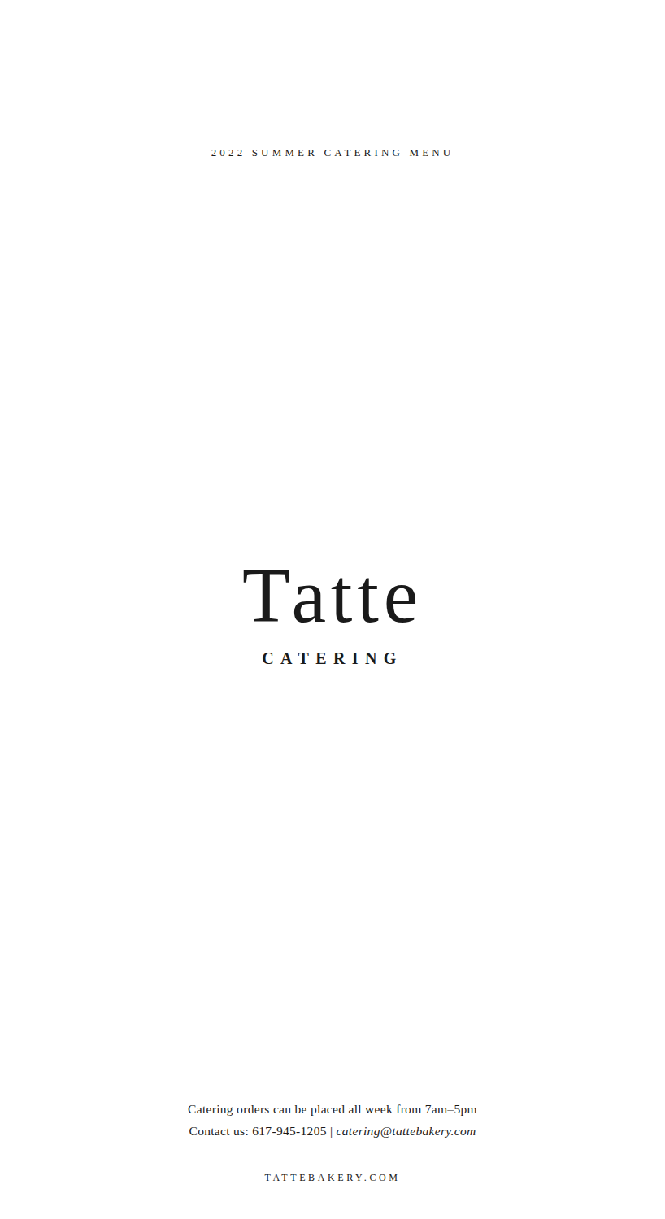2022 Summer Catering Menu
Tatte
Catering
Catering orders can be placed all week from 7am–5pm
Contact us: 617-945-1205 | catering@tattebakery.com
tattebakery.com